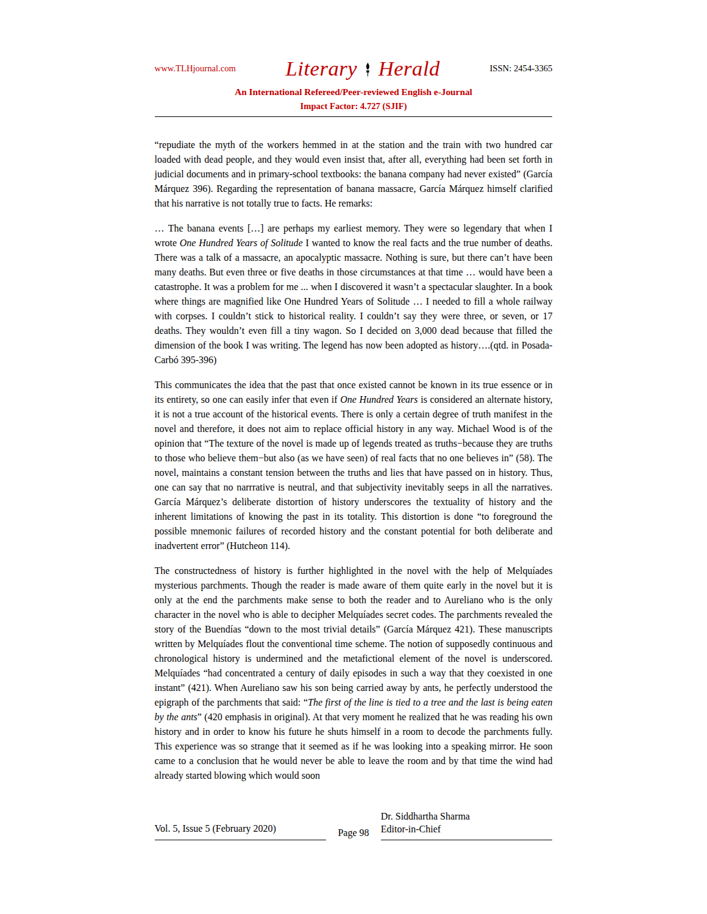www.TLHjournal.com
LiteraryHerald
ISSN: 2454-3365
An International Refereed/Peer-reviewed English e-Journal
Impact Factor: 4.727 (SJIF)
“repudiate the myth of the workers hemmed in at the station and the train with two hundred car loaded with dead people, and they would even insist that, after all, everything had been set forth in judicial documents and in primary-school textbooks: the banana company had never existed” (García Márquez 396). Regarding the representation of banana massacre, García Márquez himself clarified that his narrative is not totally true to facts. He remarks:
… The banana events […] are perhaps my earliest memory. They were so legendary that when I wrote One Hundred Years of Solitude I wanted to know the real facts and the true number of deaths. There was a talk of a massacre, an apocalyptic massacre. Nothing is sure, but there can’t have been many deaths. But even three or five deaths in those circumstances at that time … would have been a catastrophe. It was a problem for me ... when I discovered it wasn’t a spectacular slaughter. In a book where things are magnified like One Hundred Years of Solitude … I needed to fill a whole railway with corpses. I couldn’t stick to historical reality. I couldn’t say they were three, or seven, or 17 deaths. They wouldn’t even fill a tiny wagon. So I decided on 3,000 dead because that filled the dimension of the book I was writing. The legend has now been adopted as history….(qtd. in Posada-Carbó 395-396)
This communicates the idea that the past that once existed cannot be known in its true essence or in its entirety, so one can easily infer that even if One Hundred Years is considered an alternate history, it is not a true account of the historical events. There is only a certain degree of truth manifest in the novel and therefore, it does not aim to replace official history in any way. Michael Wood is of the opinion that “The texture of the novel is made up of legends treated as truths−because they are truths to those who believe them−but also (as we have seen) of real facts that no one believes in” (58). The novel, maintains a constant tension between the truths and lies that have passed on in history. Thus, one can say that no narrrative is neutral, and that subjectivity inevitably seeps in all the narratives. García Márquez’s deliberate distortion of history underscores the textuality of history and the inherent limitations of knowing the past in its totality. This distortion is done “to foreground the possible mnemonic failures of recorded history and the constant potential for both deliberate and inadvertent error” (Hutcheon 114).
The constructedness of history is further highlighted in the novel with the help of Melquíades mysterious parchments. Though the reader is made aware of them quite early in the novel but it is only at the end the parchments make sense to both the reader and to Aureliano who is the only character in the novel who is able to decipher Melquíades secret codes. The parchments revealed the story of the Buendías “down to the most trivial details” (García Márquez 421). These manuscripts written by Melquíades flout the conventional time scheme. The notion of supposedly continuous and chronological history is undermined and the metafictional element of the novel is underscored. Melquíades “had concentrated a century of daily episodes in such a way that they coexisted in one instant” (421). When Aureliano saw his son being carried away by ants, he perfectly understood the epigraph of the parchments that said: “The first of the line is tied to a tree and the last is being eaten by the ants” (420 emphasis in original). At that very moment he realized that he was reading his own history and in order to know his future he shuts himself in a room to decode the parchments fully. This experience was so strange that it seemed as if he was looking into a speaking mirror. He soon came to a conclusion that he would never be able to leave the room and by that time the wind had already started blowing which would soon
Vol. 5, Issue 5 (February 2020)
Page 98
Dr. Siddhartha Sharma
Editor-in-Chief